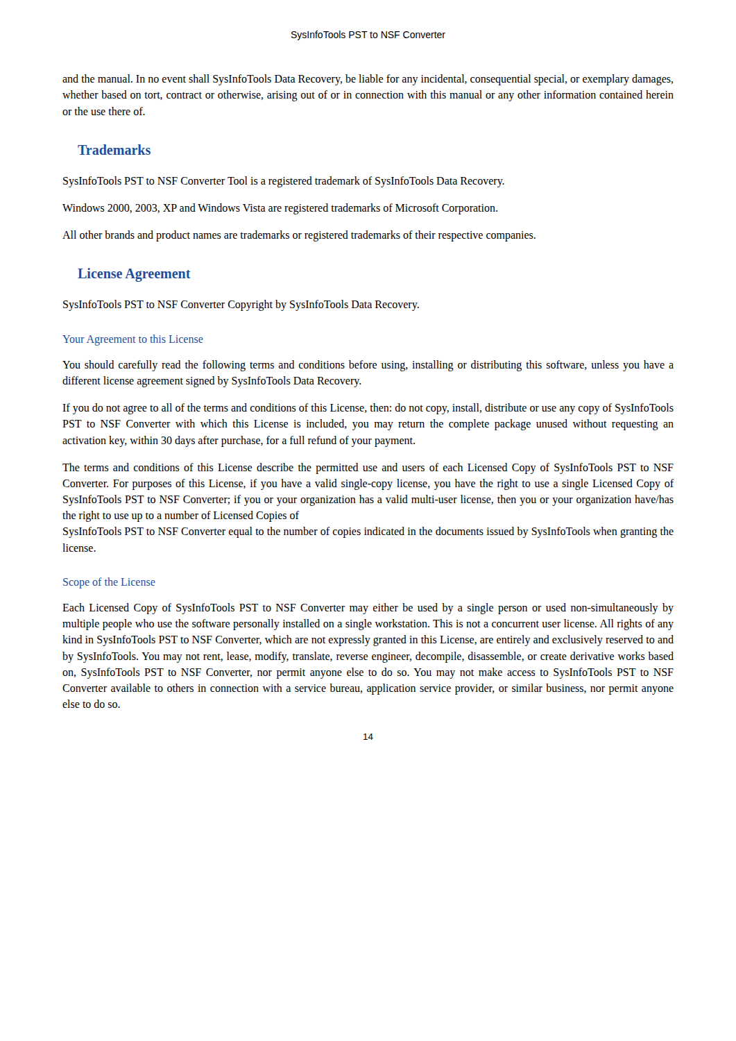SysInfoTools PST to NSF Converter
and the manual. In no event shall SysInfoTools Data Recovery, be liable for any incidental, consequential special, or exemplary damages, whether based on tort, contract or otherwise, arising out of or in connection with this manual or any other information contained herein or the use there of.
Trademarks
SysInfoTools PST to NSF Converter Tool is a registered trademark of SysInfoTools Data Recovery.
Windows 2000, 2003, XP and Windows Vista are registered trademarks of Microsoft Corporation.
All other brands and product names are trademarks or registered trademarks of their respective companies.
License Agreement
SysInfoTools PST to NSF Converter Copyright by SysInfoTools Data Recovery.
Your Agreement to this License
You should carefully read the following terms and conditions before using, installing or distributing this software, unless you have a different license agreement signed by SysInfoTools Data Recovery.
If you do not agree to all of the terms and conditions of this License, then: do not copy, install, distribute or use any copy of SysInfoTools PST to NSF Converter with which this License is included, you may return the complete package unused without requesting an activation key, within 30 days after purchase, for a full refund of your payment.
The terms and conditions of this License describe the permitted use and users of each Licensed Copy of SysInfoTools PST to NSF Converter. For purposes of this License, if you have a valid single-copy license, you have the right to use a single Licensed Copy of SysInfoTools PST to NSF Converter; if you or your organization has a valid multi-user license, then you or your organization have/has the right to use up to a number of Licensed Copies of
SysInfoTools PST to NSF Converter equal to the number of copies indicated in the documents issued by SysInfoTools when granting the license.
Scope of the License
Each Licensed Copy of SysInfoTools PST to NSF Converter may either be used by a single person or used non-simultaneously by multiple people who use the software personally installed on a single workstation. This is not a concurrent user license. All rights of any kind in SysInfoTools PST to NSF Converter, which are not expressly granted in this License, are entirely and exclusively reserved to and by SysInfoTools. You may not rent, lease, modify, translate, reverse engineer, decompile, disassemble, or create derivative works based on, SysInfoTools PST to NSF Converter, nor permit anyone else to do so. You may not make access to SysInfoTools PST to NSF Converter available to others in connection with a service bureau, application service provider, or similar business, nor permit anyone else to do so.
14